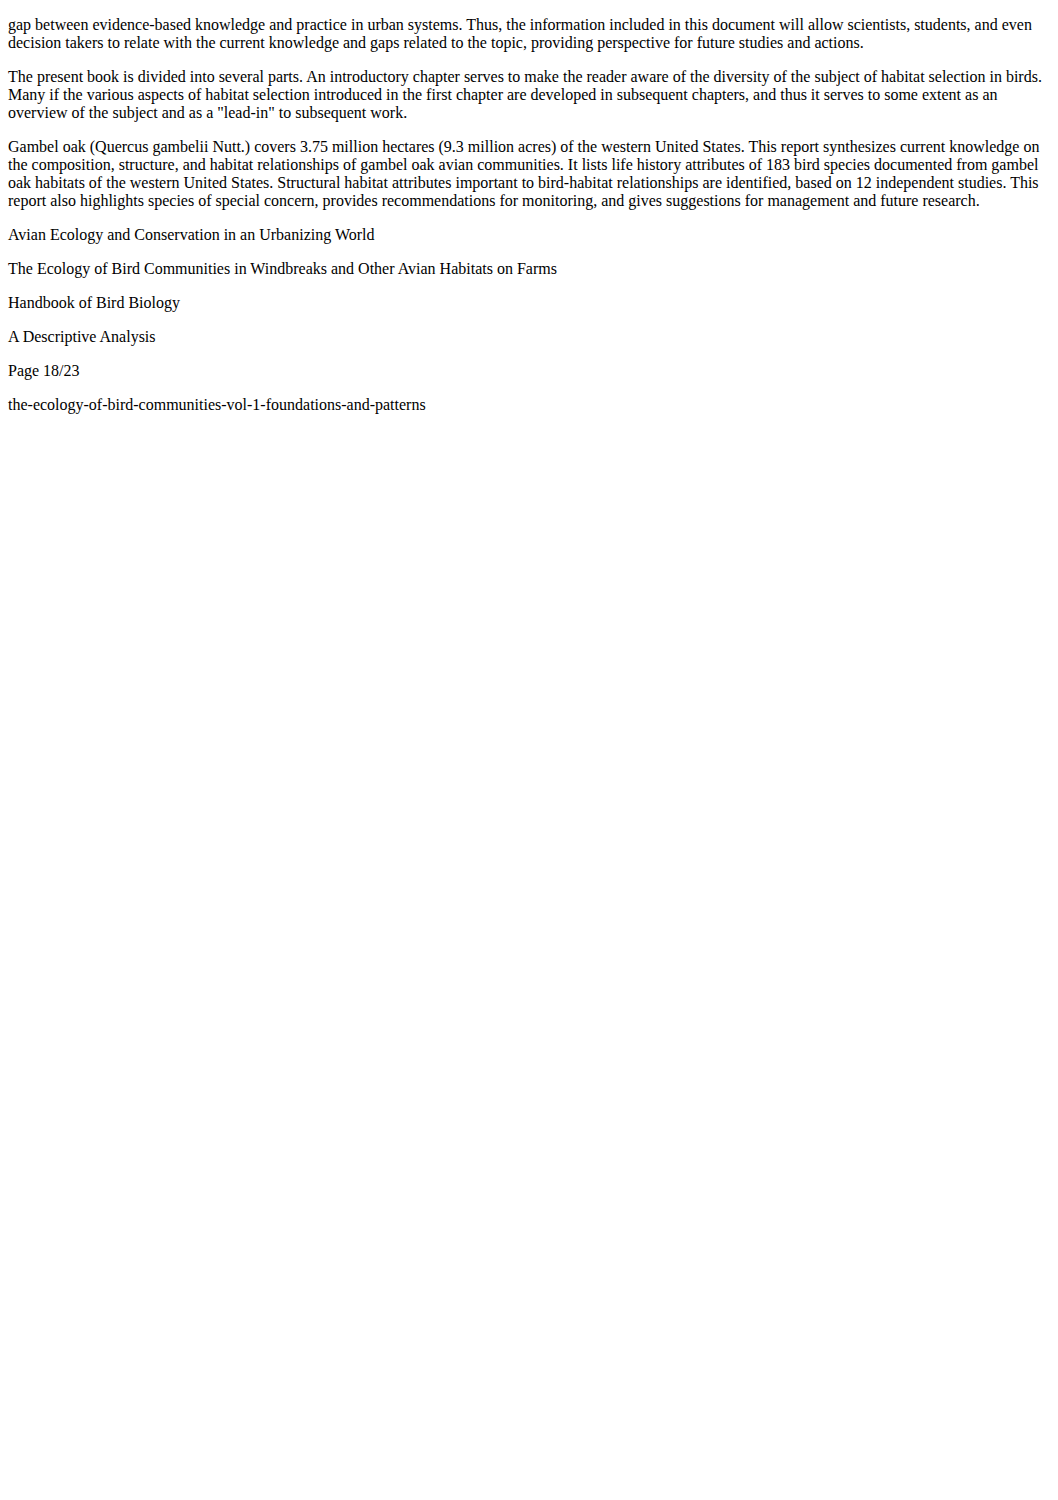gap between evidence-based knowledge and practice in urban systems. Thus, the information included in this document will allow scientists, students, and even decision takers to relate with the current knowledge and gaps related to the topic, providing perspective for future studies and actions.
The present book is divided into several parts. An introductory chapter serves to make the reader aware of the diversity of the subject of habitat selection in birds. Many if the various aspects of habitat selection introduced in the first chapter are developed in subsequent chapters, and thus it serves to some extent as an overview of the subject and as a "lead-in" to subsequent work.
Gambel oak (Quercus gambelii Nutt.) covers 3.75 million hectares (9.3 million acres) of the western United States. This report synthesizes current knowledge on the composition, structure, and habitat relationships of gambel oak avian communities. It lists life history attributes of 183 bird species documented from gambel oak habitats of the western United States. Structural habitat attributes important to bird-habitat relationships are identified, based on 12 independent studies. This report also highlights species of special concern, provides recommendations for monitoring, and gives suggestions for management and future research.
Avian Ecology and Conservation in an Urbanizing World
The Ecology of Bird Communities in Windbreaks and Other Avian Habitats on Farms
Handbook of Bird Biology
A Descriptive Analysis
Page 18/23
the-ecology-of-bird-communities-vol-1-foundations-and-patterns